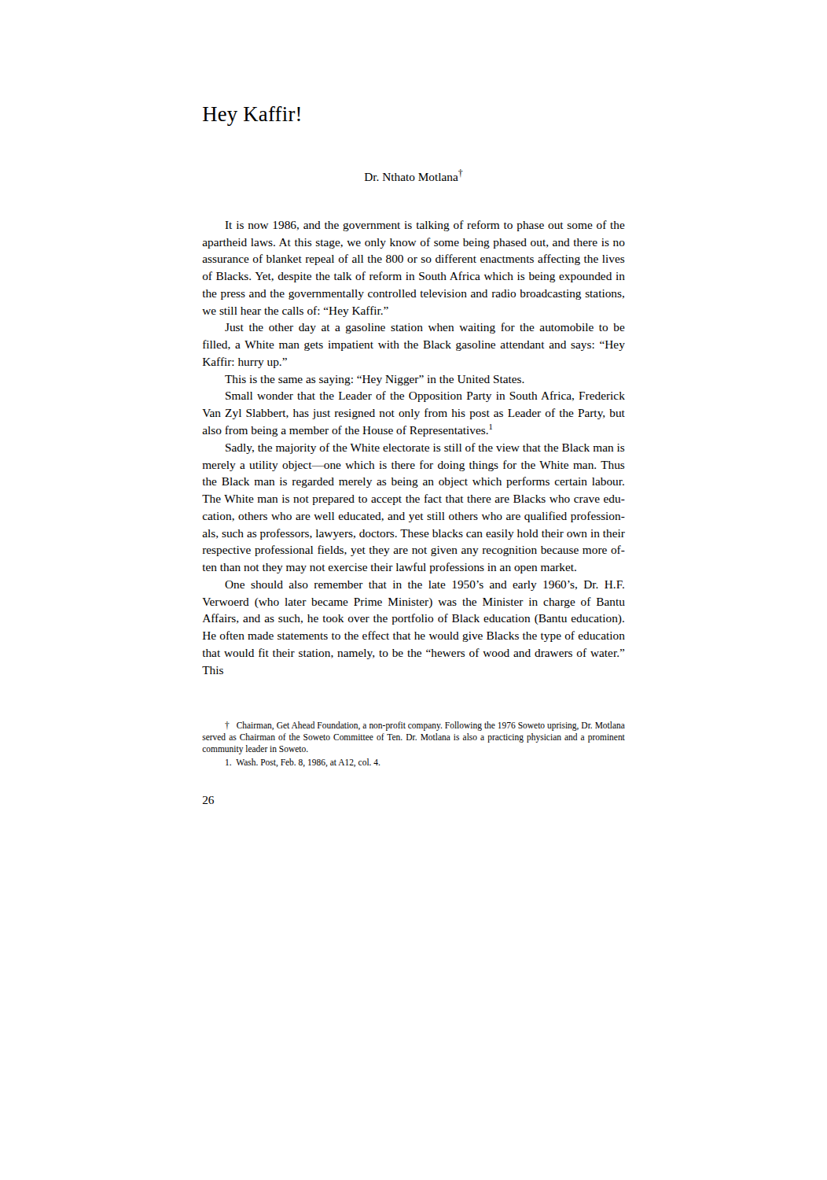Hey Kaffir!
Dr. Nthato Motlana†
It is now 1986, and the government is talking of reform to phase out some of the apartheid laws. At this stage, we only know of some being phased out, and there is no assurance of blanket repeal of all the 800 or so different enactments affecting the lives of Blacks. Yet, despite the talk of reform in South Africa which is being expounded in the press and the governmentally controlled television and radio broadcasting stations, we still hear the calls of: “Hey Kaffir.”
Just the other day at a gasoline station when waiting for the automobile to be filled, a White man gets impatient with the Black gasoline attendant and says: “Hey Kaffir: hurry up.”
This is the same as saying: “Hey Nigger” in the United States.
Small wonder that the Leader of the Opposition Party in South Africa, Frederick Van Zyl Slabbert, has just resigned not only from his post as Leader of the Party, but also from being a member of the House of Representatives.1
Sadly, the majority of the White electorate is still of the view that the Black man is merely a utility object—one which is there for doing things for the White man. Thus the Black man is regarded merely as being an object which performs certain labour. The White man is not prepared to accept the fact that there are Blacks who crave education, others who are well educated, and yet still others who are qualified professionals, such as professors, lawyers, doctors. These blacks can easily hold their own in their respective professional fields, yet they are not given any recognition because more often than not they may not exercise their lawful professions in an open market.
One should also remember that in the late 1950’s and early 1960’s, Dr. H.F. Verwoerd (who later became Prime Minister) was the Minister in charge of Bantu Affairs, and as such, he took over the portfolio of Black education (Bantu education). He often made statements to the effect that he would give Blacks the type of education that would fit their station, namely, to be the “hewers of wood and drawers of water.” This
† Chairman, Get Ahead Foundation, a non-profit company. Following the 1976 Soweto uprising, Dr. Motlana served as Chairman of the Soweto Committee of Ten. Dr. Motlana is also a practicing physician and a prominent community leader in Soweto.
1. Wash. Post, Feb. 8, 1986, at A12, col. 4.
26